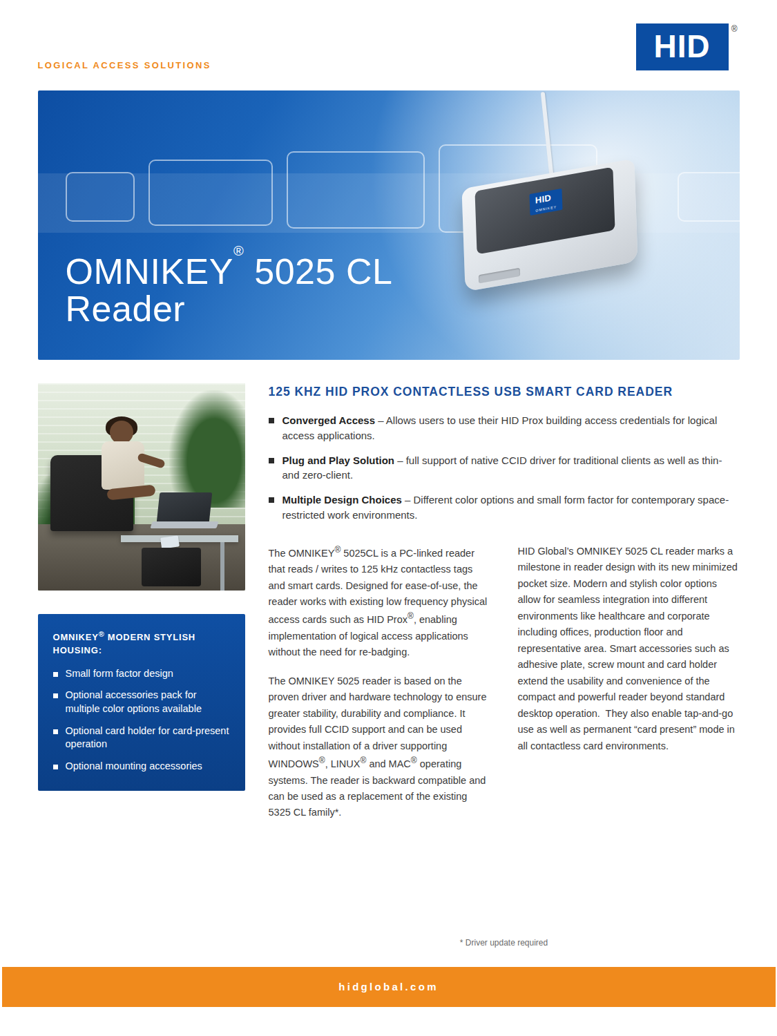Logical Access Solutions
HID®
HIDOMNIKEY
OMNIKEY® 5025 CL
Reader
OMNIKEY® Modern Stylish Housing:
Small form factor design
Optional accessories pack for multiple color options available
Optional card holder for card-present operation
Optional mounting accessories
125 kHz HID Prox Contactless USB Smart Card Reader
Converged Access – Allows users to use their HID Prox building access credentials for logical access applications.
Plug and Play Solution – full support of native CCID driver for traditional clients as well as thin- and zero-client.
Multiple Design Choices – Different color options and small form factor for contemporary space-restricted work environments.
The OMNIKEY® 5025CL is a PC-linked reader that reads / writes to 125 kHz contactless tags and smart cards. Designed for ease-of-use, the reader works with existing low frequency physical access cards such as HID Prox®, enabling implementation of logical access applications without the need for re-badging.
The OMNIKEY 5025 reader is based on the proven driver and hardware technology to ensure greater stability, durability and compliance. It provides full CCID support and can be used without installation of a driver supporting WINDOWS®, LINUX® and MAC® operating systems. The reader is backward compatible and can be used as a replacement of the existing 5325 CL family*.
HID Global’s OMNIKEY 5025 CL reader marks a milestone in reader design with its new minimized pocket size. Modern and stylish color options allow for seamless integration into different environments like healthcare and corporate including offices, production floor and representative area. Smart accessories such as adhesive plate, screw mount and card holder extend the usability and convenience of the compact and powerful reader beyond standard desktop operation. They also enable tap-and-go use as well as permanent “card present” mode in all contactless card environments.
* Driver update required
hidglobal.com